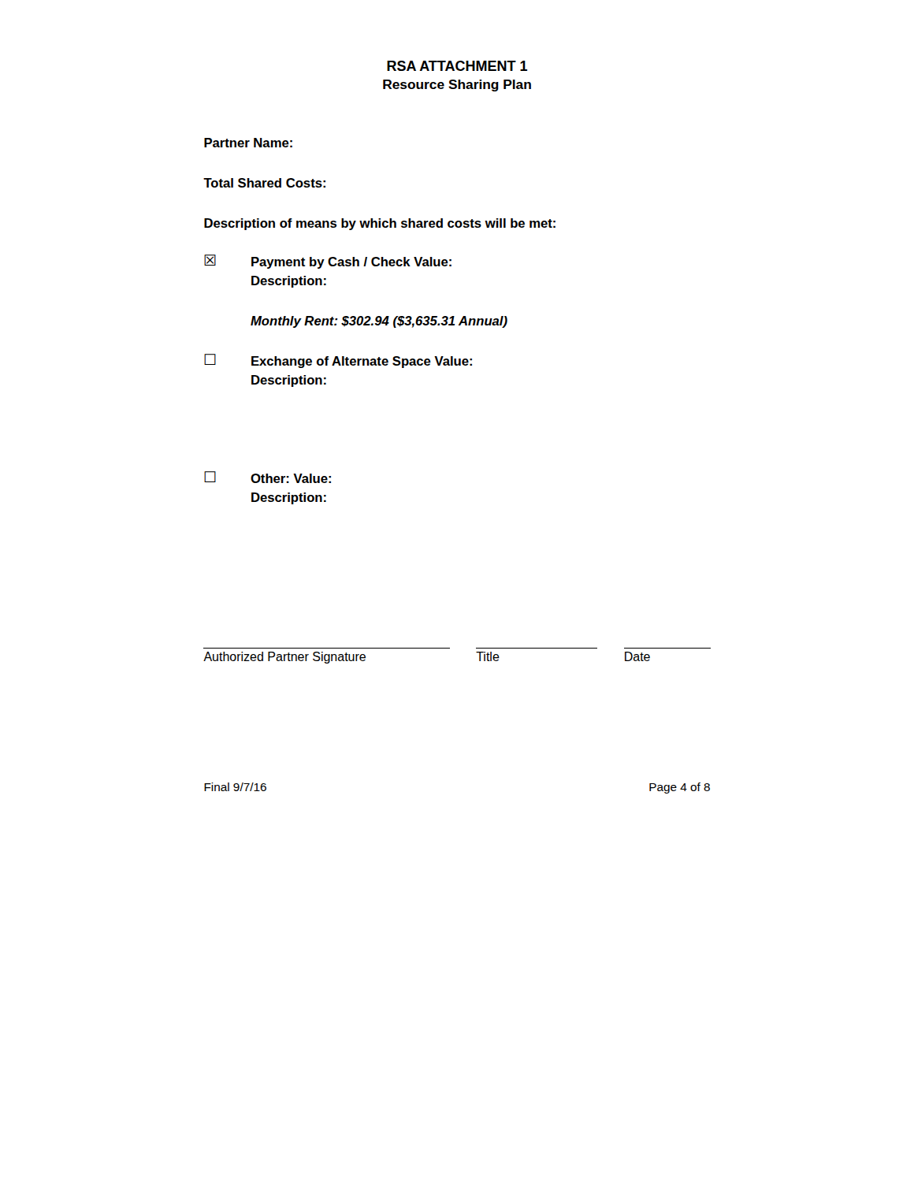RSA ATTACHMENT 1
Resource Sharing Plan
Partner Name:
Total Shared Costs:
Description of means by which shared costs will be met:
Payment by Cash / Check Value:
Description:
Monthly Rent: $302.94 ($3,635.31 Annual)
Exchange of Alternate Space Value:
Description:
Other: Value:
Description:
Authorized Partner Signature
Title
Date
Final 9/7/16
Page 4 of 8